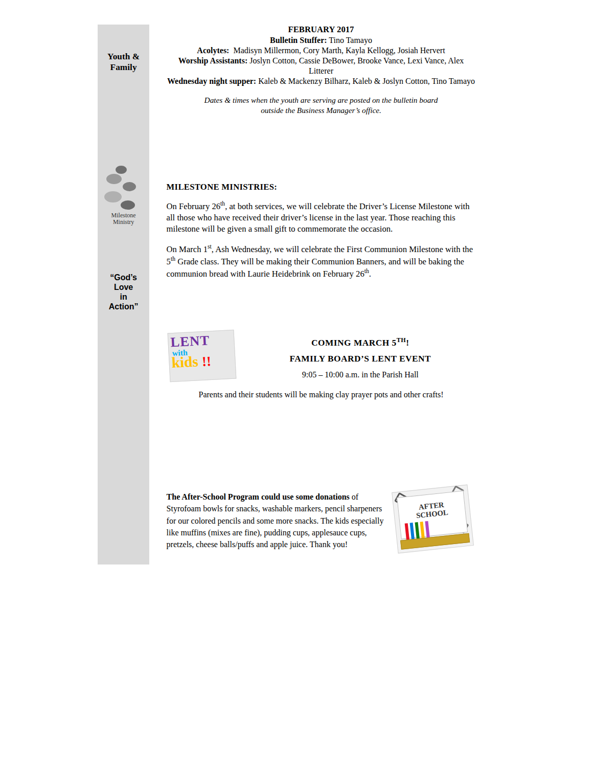Youth &
Family
Milestone
Ministry
“God’s
Love
in
Action”
FEBRUARY 2017
Bulletin Stuffer: Tino Tamayo
Acolytes: Madisyn Millermon, Cory Marth, Kayla Kellogg, Josiah Hervert
Worship Assistants: Joslyn Cotton, Cassie DeBower, Brooke Vance, Lexi Vance, Alex Litterer
Wednesday night supper: Kaleb & Mackenzy Bilharz, Kaleb & Joslyn Cotton, Tino Tamayo
Dates & times when the youth are serving are posted on the bulletin board
outside the Business Manager’s office.
MILESTONE MINISTRIES:
On February 26th, at both services, we will celebrate the Driver’s License Milestone with all those who have received their driver’s license in the last year. Those reaching this milestone will be given a small gift to commemorate the occasion.
On March 1st, Ash Wednesday, we will celebrate the First Communion Milestone with the 5th Grade class. They will be making their Communion Banners, and will be baking the communion bread with Laurie Heidebrink on February 26th.
LENT
with
kids !!
COMING MARCH 5TH!
FAMILY BOARD’S LENT EVENT
9:05 – 10:00 a.m. in the Parish Hall
Parents and their students will be making clay prayer pots and other crafts!
AFTER
SCHOOL
The After-School Program could use some donations of Styrofoam bowls for snacks, washable markers, pencil sharpeners for our colored pencils and some more snacks. The kids especially like muffins (mixes are fine), pudding cups, applesauce cups, pretzels, cheese balls/puffs and apple juice. Thank you!